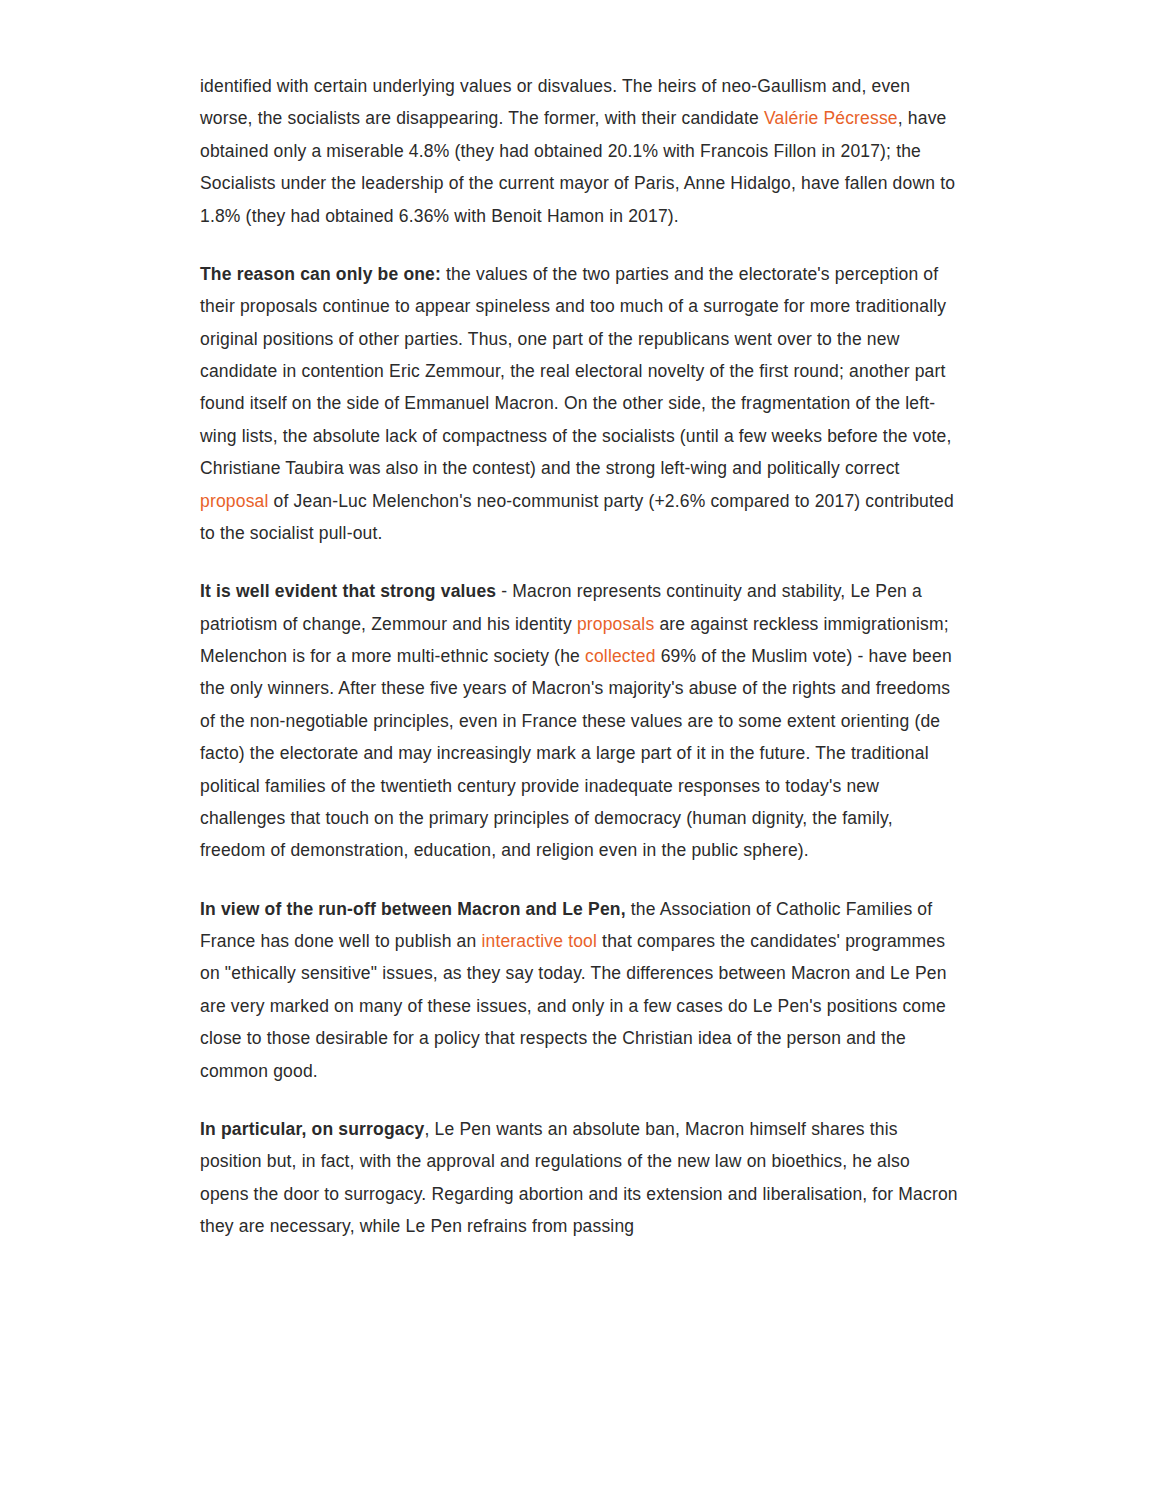identified with certain underlying values or disvalues. The heirs of neo-Gaullism and, even worse, the socialists are disappearing. The former, with their candidate Valérie Pécresse, have obtained only a miserable 4.8% (they had obtained 20.1% with Francois Fillon in 2017); the Socialists under the leadership of the current mayor of Paris, Anne Hidalgo, have fallen down to 1.8% (they had obtained 6.36% with Benoit Hamon in 2017).
The reason can only be one: the values of the two parties and the electorate's perception of their proposals continue to appear spineless and too much of a surrogate for more traditionally original positions of other parties. Thus, one part of the republicans went over to the new candidate in contention Eric Zemmour, the real electoral novelty of the first round; another part found itself on the side of Emmanuel Macron. On the other side, the fragmentation of the left-wing lists, the absolute lack of compactness of the socialists (until a few weeks before the vote, Christiane Taubira was also in the contest) and the strong left-wing and politically correct proposal of Jean-Luc Melenchon's neo-communist party (+2.6% compared to 2017) contributed to the socialist pull-out.
It is well evident that strong values - Macron represents continuity and stability, Le Pen a patriotism of change, Zemmour and his identity proposals are against reckless immigrationism; Melenchon is for a more multi-ethnic society (he collected 69% of the Muslim vote) - have been the only winners. After these five years of Macron's majority's abuse of the rights and freedoms of the non-negotiable principles, even in France these values are to some extent orienting (de facto) the electorate and may increasingly mark a large part of it in the future. The traditional political families of the twentieth century provide inadequate responses to today's new challenges that touch on the primary principles of democracy (human dignity, the family, freedom of demonstration, education, and religion even in the public sphere).
In view of the run-off between Macron and Le Pen, the Association of Catholic Families of France has done well to publish an interactive tool that compares the candidates' programmes on "ethically sensitive" issues, as they say today. The differences between Macron and Le Pen are very marked on many of these issues, and only in a few cases do Le Pen's positions come close to those desirable for a policy that respects the Christian idea of the person and the common good.
In particular, on surrogacy, Le Pen wants an absolute ban, Macron himself shares this position but, in fact, with the approval and regulations of the new law on bioethics, he also opens the door to surrogacy. Regarding abortion and its extension and liberalisation, for Macron they are necessary, while Le Pen refrains from passing